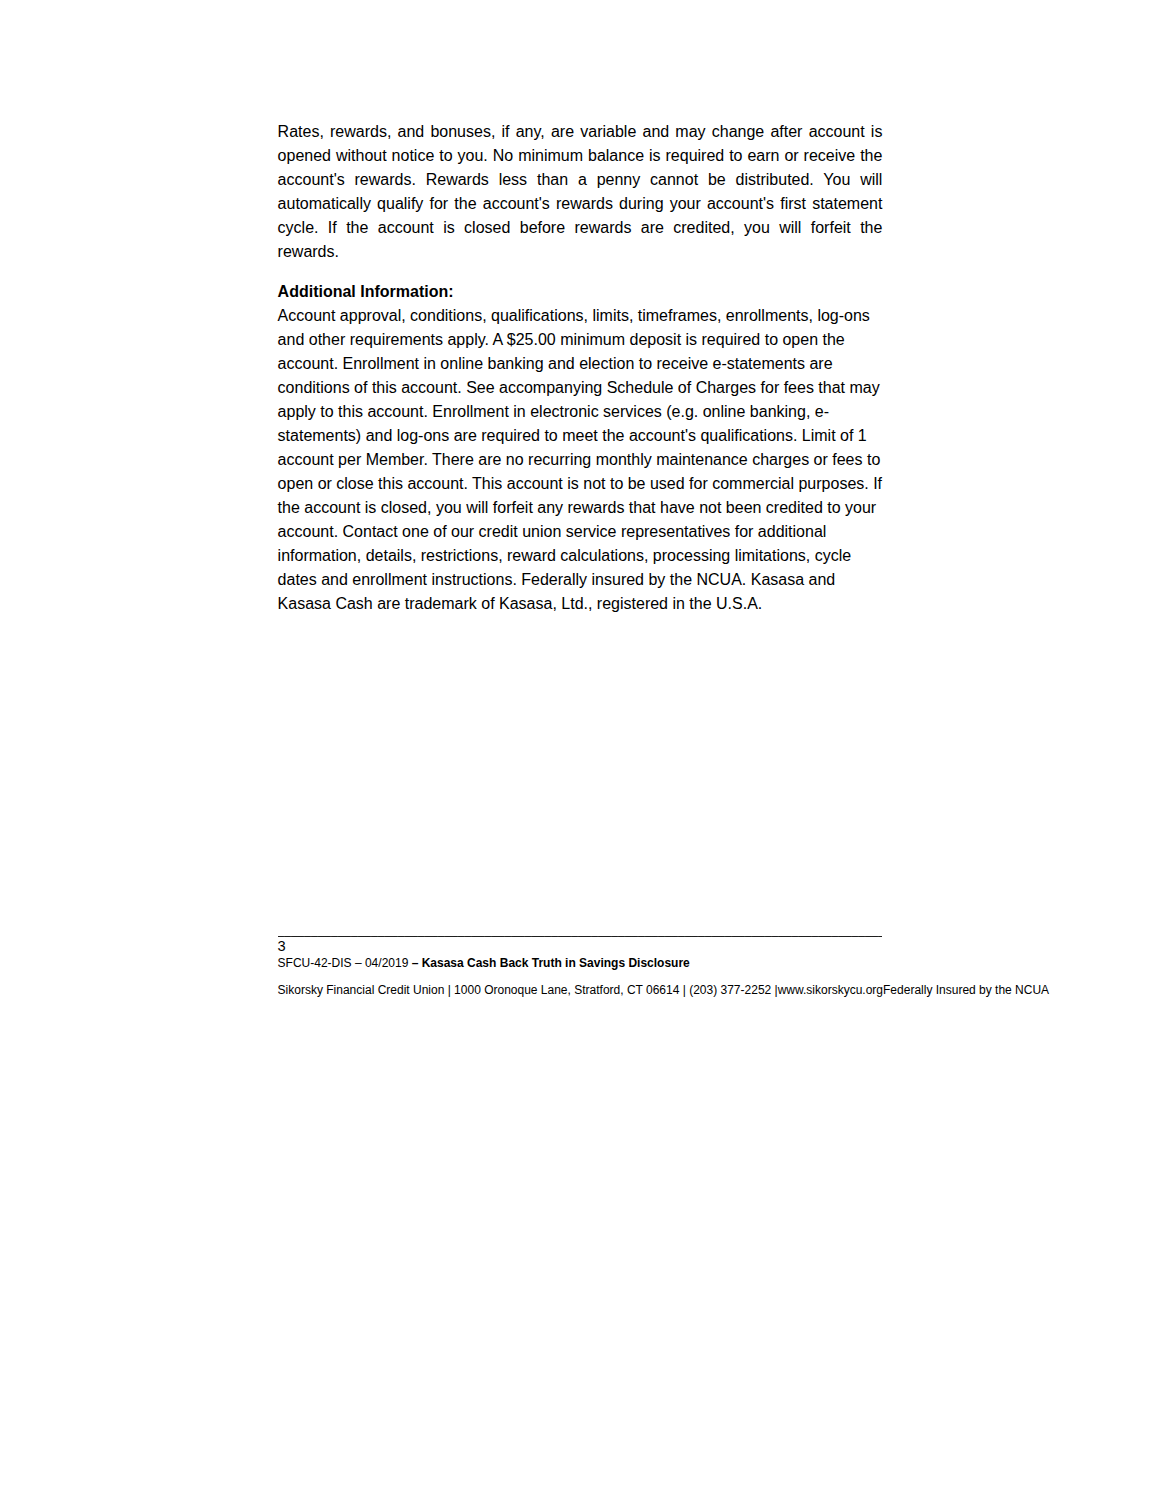Rates, rewards, and bonuses, if any, are variable and may change after account is opened without notice to you. No minimum balance is required to earn or receive the account's rewards. Rewards less than a penny cannot be distributed. You will automatically qualify for the account's rewards during your account's first statement cycle. If the account is closed before rewards are credited, you will forfeit the rewards.
Additional Information:
Account approval, conditions, qualifications, limits, timeframes, enrollments, log-ons and other requirements apply. A $25.00 minimum deposit is required to open the account. Enrollment in online banking and election to receive e-statements are conditions of this account. See accompanying Schedule of Charges for fees that may apply to this account. Enrollment in electronic services (e.g. online banking, e-statements) and log-ons are required to meet the account's qualifications. Limit of 1 account per Member. There are no recurring monthly maintenance charges or fees to open or close this account. This account is not to be used for commercial purposes. If the account is closed, you will forfeit any rewards that have not been credited to your account. Contact one of our credit union service representatives for additional information, details, restrictions, reward calculations, processing limitations, cycle dates and enrollment instructions. Federally insured by the NCUA. Kasasa and Kasasa Cash are trademark of Kasasa, Ltd., registered in the U.S.A.
_______________________________________________________________________________________________
3
SFCU-42-DIS – 04/2019 – Kasasa Cash Back Truth in Savings Disclosure
Sikorsky Financial Credit Union | 1000 Oronoque Lane, Stratford, CT 06614 | (203) 377-2252 |www.sikorskycu.org Federally Insured by the NCUA